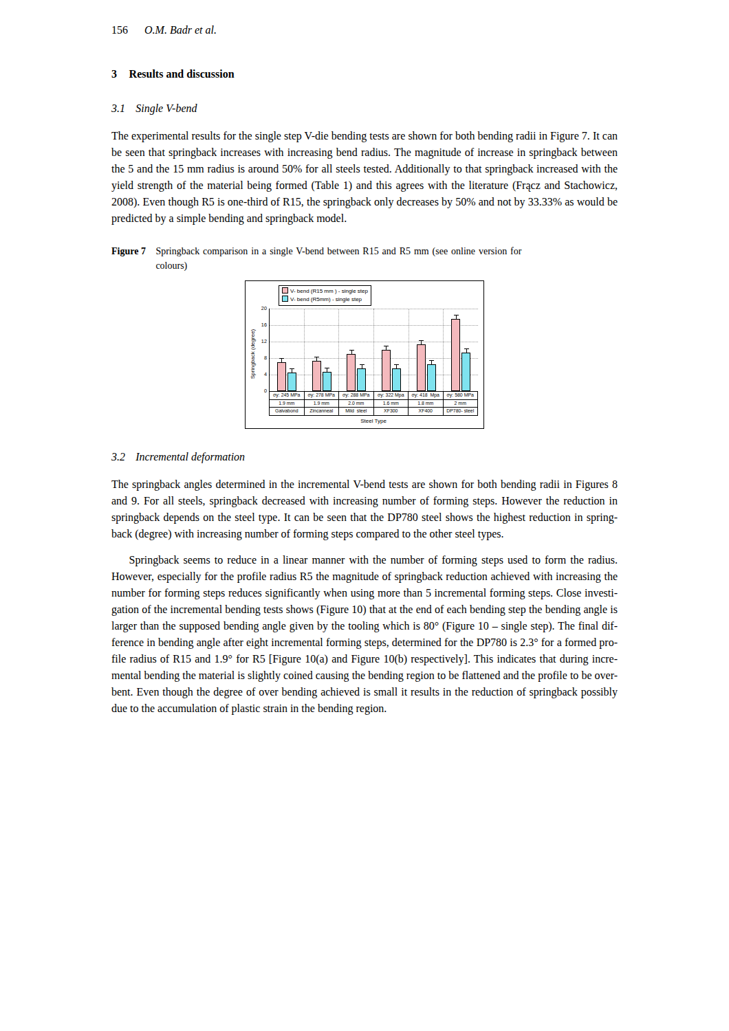156 O.M. Badr et al.
3 Results and discussion
3.1 Single V-bend
The experimental results for the single step V-die bending tests are shown for both bending radii in Figure 7. It can be seen that springback increases with increasing bend radius. The magnitude of increase in springback between the 5 and the 15 mm radius is around 50% for all steels tested. Additionally to that springback increased with the yield strength of the material being formed (Table 1) and this agrees with the literature (Frącz and Stachowicz, 2008). Even though R5 is one-third of R15, the springback only decreases by 50% and not by 33.33% as would be predicted by a simple bending and springback model.
Figure 7 Springback comparison in a single V-bend between R15 and R5 mm (see online version for colours)
V- bend (R15 mm ) - single step
V- bend (R5mm) - single step
Springback (degree)
20 16 12 8 4 0
σy: 245 MPa
σy: 278 MPa
σy: 288 MPa
σy: 322 Mpa
σy: 418 Mpa
σy: 580 MPa
1.9 mm
1.9 mm
2.0 mm
1.6 mm
1.8 mm
2 mm
Galvabond
Zincanneal
Mild steel
XF300
XF400
DP780- steel
Steel Type
3.2 Incremental deformation
The springback angles determined in the incremental V-bend tests are shown for both bending radii in Figures 8 and 9. For all steels, springback decreased with increasing number of forming steps. However the reduction in springback depends on the steel type. It can be seen that the DP780 steel shows the highest reduction in springback (degree) with increasing number of forming steps compared to the other steel types.
Springback seems to reduce in a linear manner with the number of forming steps used to form the radius. However, especially for the profile radius R5 the magnitude of springback reduction achieved with increasing the number for forming steps reduces significantly when using more than 5 incremental forming steps. Close investigation of the incremental bending tests shows (Figure 10) that at the end of each bending step the bending angle is larger than the supposed bending angle given by the tooling which is 80° (Figure 10 – single step). The final difference in bending angle after eight incremental forming steps, determined for the DP780 is 2.3° for a formed profile radius of R15 and 1.9° for R5 [Figure 10(a) and Figure 10(b) respectively]. This indicates that during incremental bending the material is slightly coined causing the bending region to be flattened and the profile to be over-bent. Even though the degree of over bending achieved is small it results in the reduction of springback possibly due to the accumulation of plastic strain in the bending region.